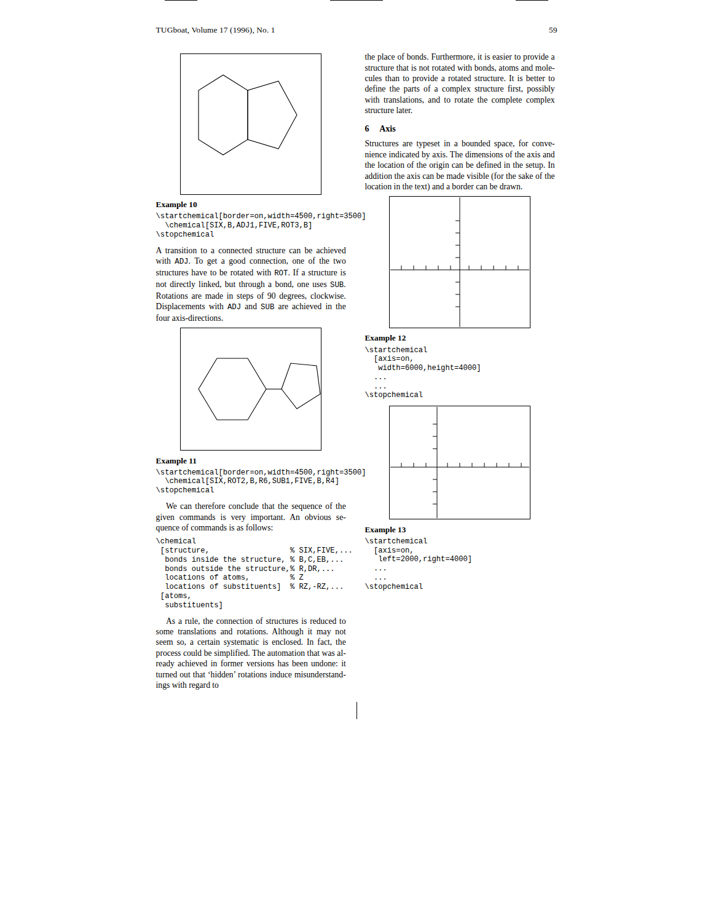TUGboat, Volume 17 (1996), No. 1 59
Example 10
\startchemical[border=on,width=4500,right=3500]
  \chemical[SIX,B,ADJ1,FIVE,ROT3,B]
\stopchemical
A transition to a connected structure can be achieved with ADJ. To get a good connection, one of the two structures have to be rotated with ROT. If a structure is not directly linked, but through a bond, one uses SUB. Rotations are made in steps of 90 degrees, clockwise. Displacements with ADJ and SUB are achieved in the four axis-directions.
Example 11
\startchemical[border=on,width=4500,right=3500]
  \chemical[SIX,ROT2,B,R6,SUB1,FIVE,B,R4]
\stopchemical
We can therefore conclude that the sequence of the given commands is very important. An obvious sequence of commands is as follows:
\chemical
 [structure,                  % SIX,FIVE,...
  bonds inside the structure, % B,C,EB,...
  bonds outside the structure,% R,DR,...
  locations of atoms,         % Z
  locations of substituents]  % RZ,-RZ,...
 [atoms,
  substituents]
As a rule, the connection of structures is reduced to some translations and rotations. Although it may not seem so, a certain systematic is enclosed. In fact, the process could be simplified. The automation that was already achieved in former versions has been undone: it turned out that ‘hidden’ rotations induce misunderstandings with regard to
the place of bonds. Furthermore, it is easier to provide a structure that is not rotated with bonds, atoms and molecules than to provide a rotated structure. It is better to define the parts of a complex structure first, possibly with translations, and to rotate the complete complex structure later.
6 Axis
Structures are typeset in a bounded space, for convenience indicated by axis. The dimensions of the axis and the location of the origin can be defined in the setup. In addition the axis can be made visible (for the sake of the location in the text) and a border can be drawn.
Example 12
\startchemical
  [axis=on,
   width=6000,height=4000]
  ...
  ...
\stopchemical
Example 13
\startchemical
  [axis=on,
   left=2000,right=4000]
  ...
  ...
\stopchemical